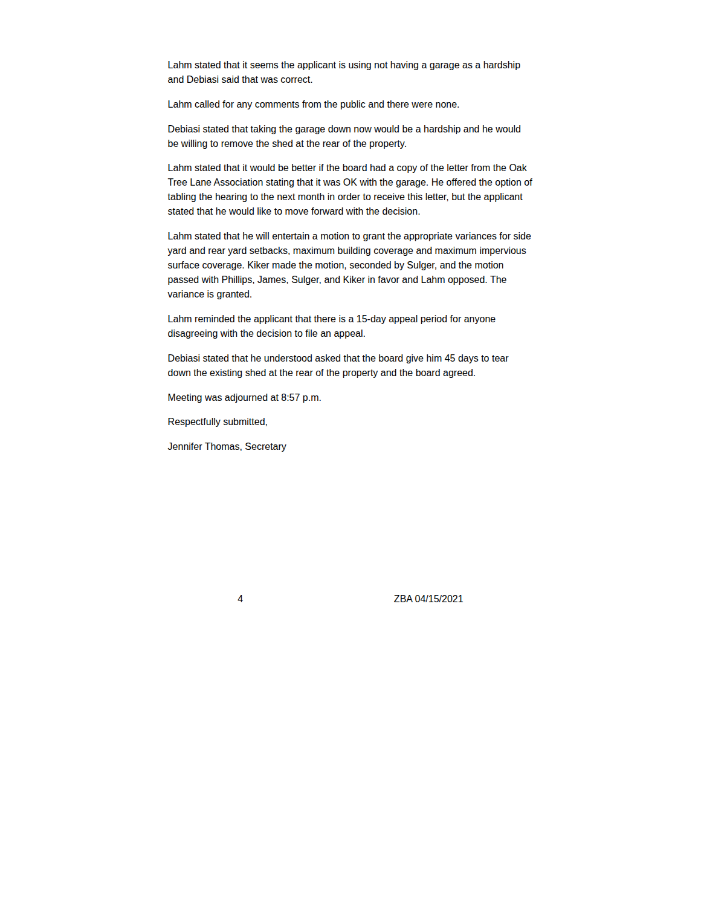Lahm stated that it seems the applicant is using not having a garage as a hardship and Debiasi said that was correct.
Lahm called for any comments from the public and there were none.
Debiasi stated that taking the garage down now would be a hardship and he would be willing to remove the shed at the rear of the property.
Lahm stated that it would be better if the board had a copy of the letter from the Oak Tree Lane Association stating that it was OK with the garage. He offered the option of tabling the hearing to the next month in order to receive this letter, but the applicant stated that he would like to move forward with the decision.
Lahm stated that he will entertain a motion to grant the appropriate variances for side yard and rear yard setbacks, maximum building coverage and maximum impervious surface coverage. Kiker made the motion, seconded by Sulger, and the motion passed with Phillips, James, Sulger, and Kiker in favor and Lahm opposed. The variance is granted.
Lahm reminded the applicant that there is a 15-day appeal period for anyone disagreeing with the decision to file an appeal.
Debiasi stated that he understood asked that the board give him 45 days to tear down the existing shed at the rear of the property and the board agreed.
Meeting was adjourned at 8:57 p.m.
Respectfully submitted,
Jennifer Thomas, Secretary
4 ZBA 04/15/2021